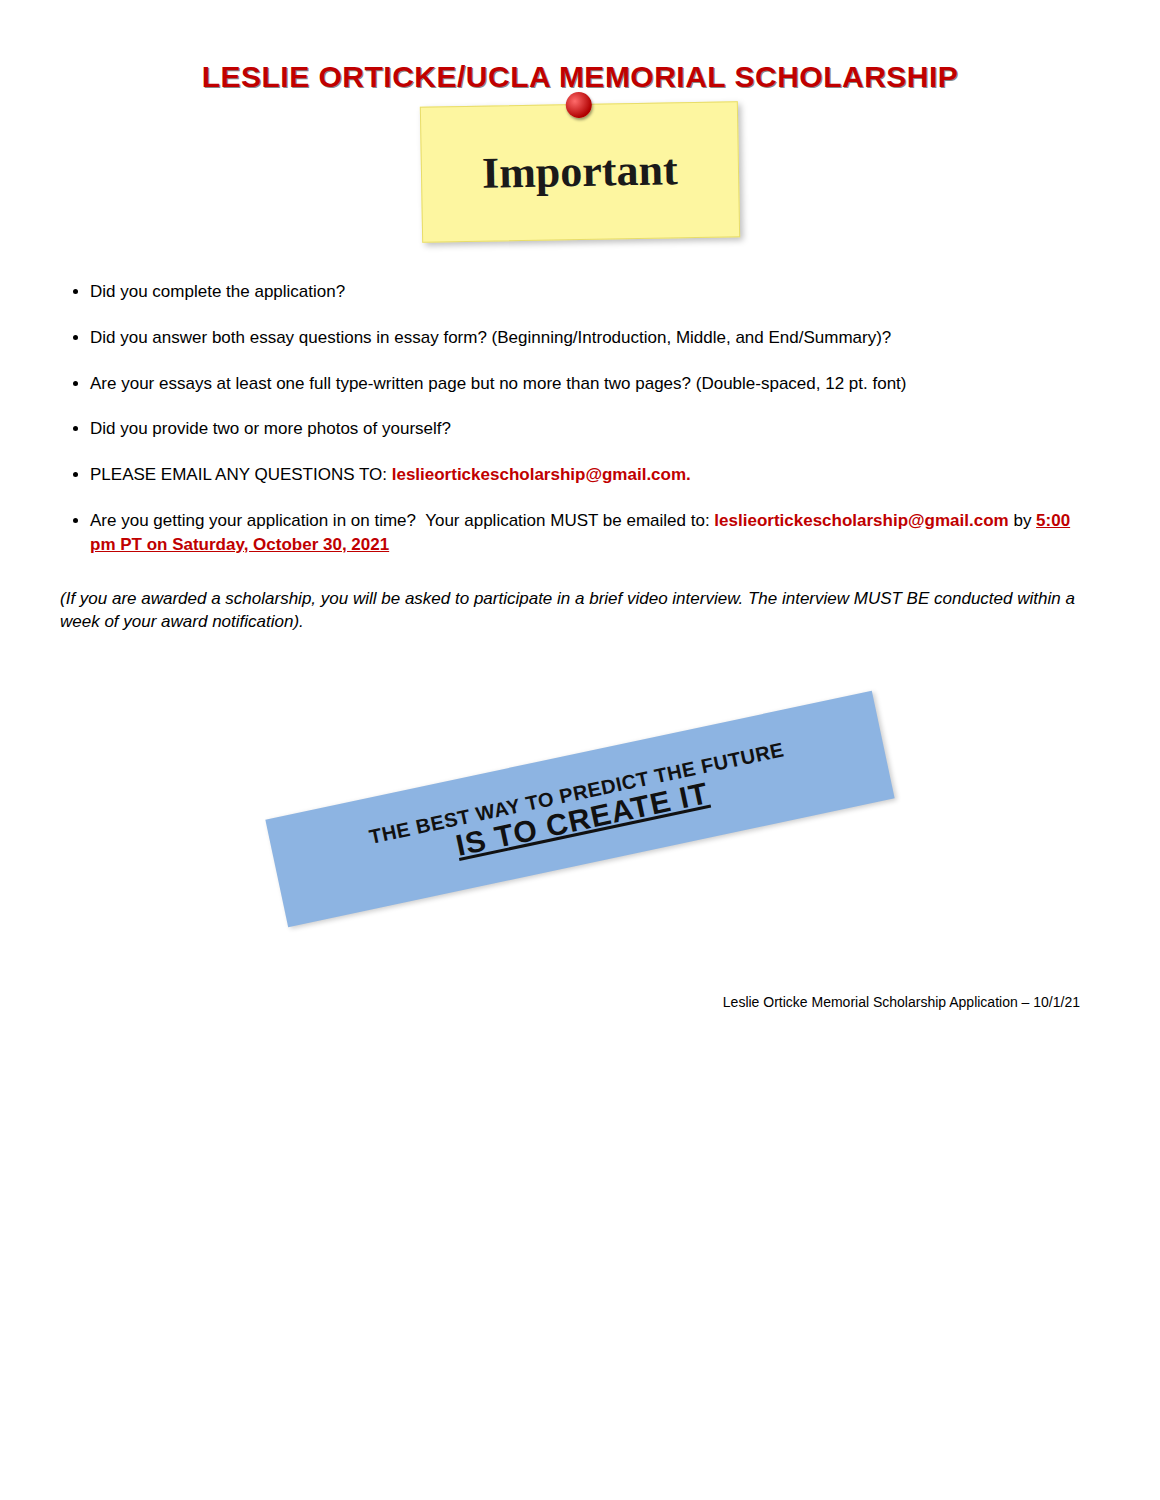LESLIE ORTICKE/UCLA MEMORIAL SCHOLARSHIP
Important
Did you complete the application?
Did you answer both essay questions in essay form? (Beginning/Introduction, Middle, and End/Summary)?
Are your essays at least one full type-written page but no more than two pages? (Double-spaced, 12 pt. font)
Did you provide two or more photos of yourself?
PLEASE EMAIL ANY QUESTIONS TO: leslieortickescholarship@gmail.com.
Are you getting your application in on time? Your application MUST be emailed to: leslieortickescholarship@gmail.com by 5:00 pm PT on Saturday, October 30, 2021
(If you are awarded a scholarship, you will be asked to participate in a brief video interview. The interview MUST BE conducted within a week of your award notification).
THE BEST WAY TO PREDICT THE FUTURE
IS TO CREATE IT
Leslie Orticke Memorial Scholarship Application – 10/1/21